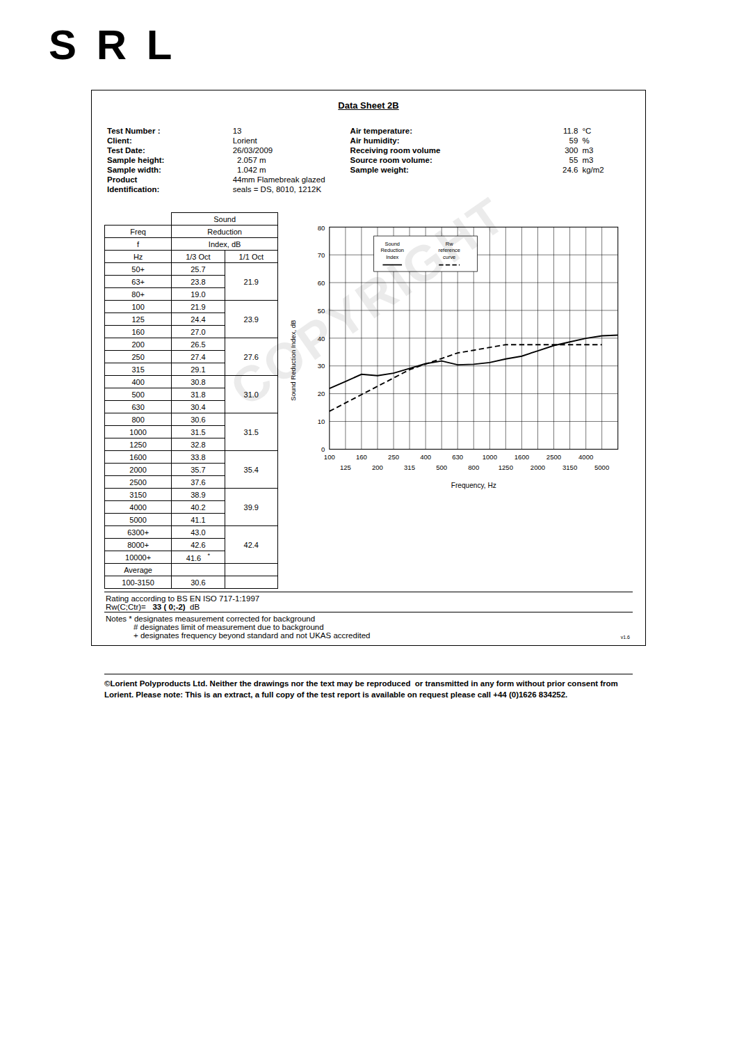S R L
COPYRIGHT
Data Sheet 2B
| Test Number : | 13 | | Air temperature: | 11.8 | °C |
| Client: | Lorient | | Air humidity: | 59 | % |
| Test Date: | 26/03/2009 | | Receiving room volume | 300 | m3 |
| Sample height: | 2.057 m | | Source room volume: | 55 | m3 |
| Sample width: | 1.042 m | | Sample weight: | 24.6 | kg/m2 |
| Product | 44mm Flamebreak glazed |
| Identification: | seals = DS, 8010, 1212K |
| | Sound |
| Freq | Reduction |
| f | Index, dB |
| Hz | 1/3 Oct | 1/1 Oct |
| 50+ | 25.7 | |
| 63+ | 23.8 | 21.9 |
| 80+ | 19.0 | |
| 100 | 21.9 | |
| 125 | 24.4 | 23.9 |
| 160 | 27.0 | |
| 200 | 26.5 | |
| 250 | 27.4 | 27.6 |
| 315 | 29.1 | |
| 400 | 30.8 | |
| 500 | 31.8 | 31.0 |
| 630 | 30.4 | |
| 800 | 30.6 | |
| 1000 | 31.5 | 31.5 |
| 1250 | 32.8 | |
| 1600 | 33.8 | |
| 2000 | 35.7 | 35.4 |
| 2500 | 37.6 | |
| 3150 | 38.9 | |
| 4000 | 40.2 | 39.9 |
| 5000 | 41.1 | |
| 6300+ | 43.0 | |
| 8000+ | 42.6 | 42.4 |
| 10000+ | 41.6 * | |
| Average | | |
| 100-3150 | 30.6 | |
Sound Reduction Index, dB 80 70 60 50 40 30 20 10 0 Sound Reduction Index Rw reference curve 100 160 250 400 630 1000 1600 2500 4000 125 200 315 500 800 1250 2000 3150 5000 Frequency, Hz
Rating according to BS EN ISO 717-1:1997
Rw(C;Ctr)= 33 ( 0;-2) dB
Notes * designates measurement corrected for background
# designates limit of measurement due to background
+ designates frequency beyond standard and not UKAS accredited
v1.6
©Lorient Polyproducts Ltd. Neither the drawings nor the text may be reproduced or transmitted in any form without prior consent from Lorient. Please note: This is an extract, a full copy of the test report is available on request please call +44 (0)1626 834252.